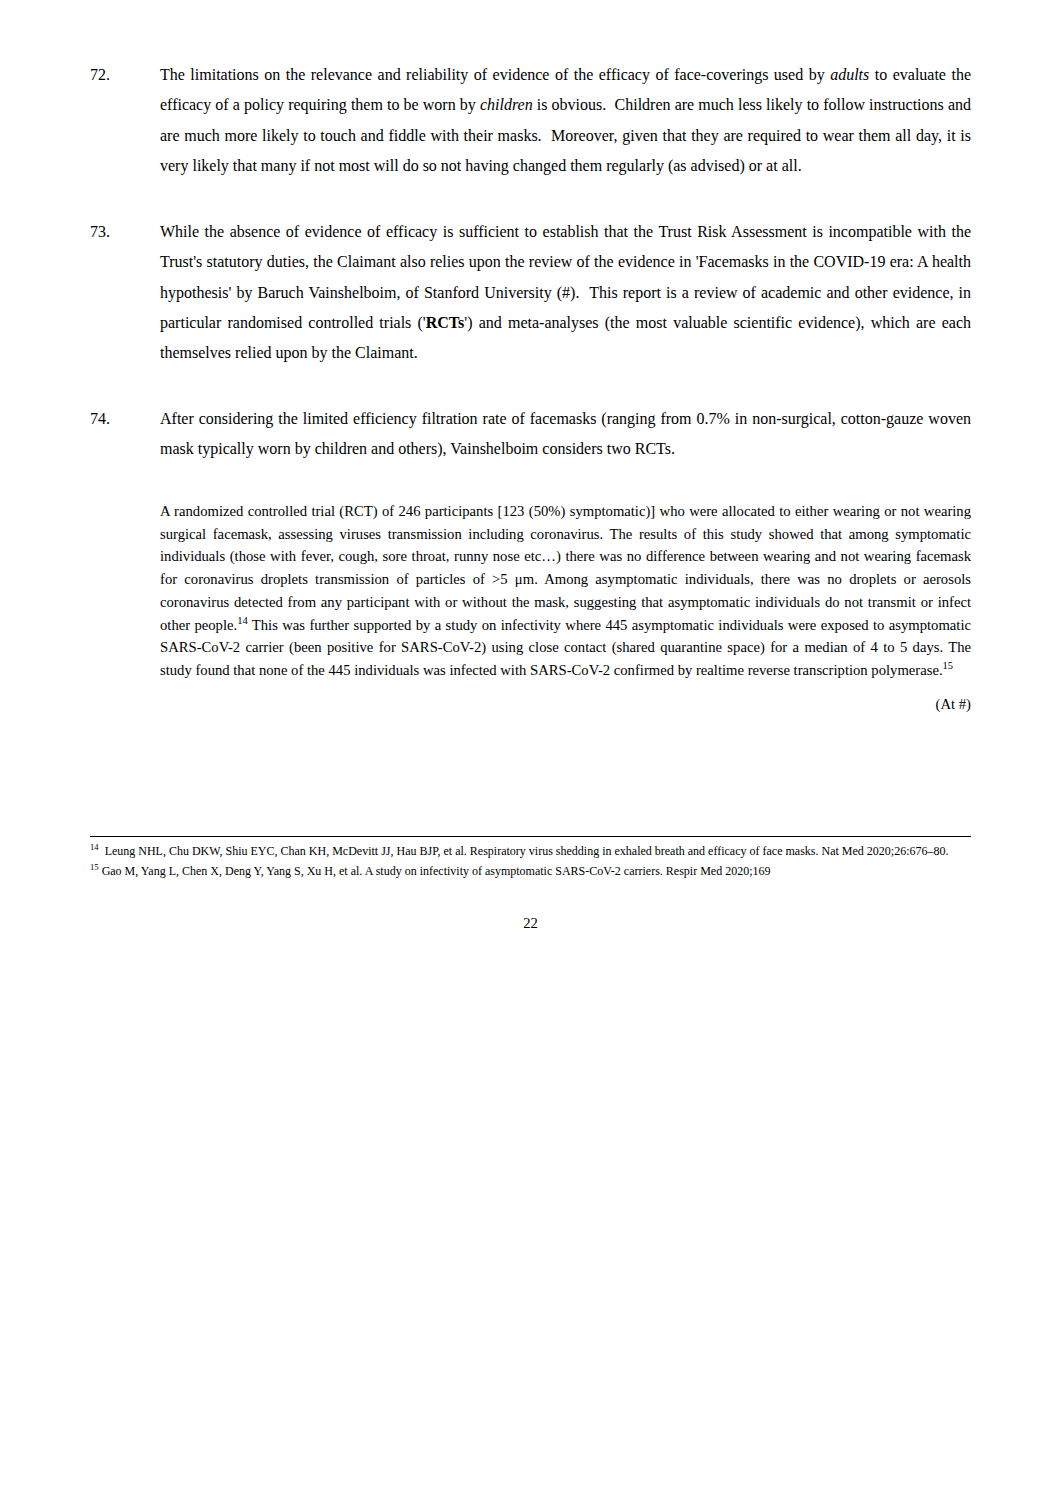72.
The limitations on the relevance and reliability of evidence of the efficacy of face-coverings used by adults to evaluate the efficacy of a policy requiring them to be worn by children is obvious. Children are much less likely to follow instructions and are much more likely to touch and fiddle with their masks. Moreover, given that they are required to wear them all day, it is very likely that many if not most will do so not having changed them regularly (as advised) or at all.
73.
While the absence of evidence of efficacy is sufficient to establish that the Trust Risk Assessment is incompatible with the Trust's statutory duties, the Claimant also relies upon the review of the evidence in 'Facemasks in the COVID-19 era: A health hypothesis' by Baruch Vainshelboim, of Stanford University (#). This report is a review of academic and other evidence, in particular randomised controlled trials ('RCTs') and meta-analyses (the most valuable scientific evidence), which are each themselves relied upon by the Claimant.
74.
After considering the limited efficiency filtration rate of facemasks (ranging from 0.7% in non-surgical, cotton-gauze woven mask typically worn by children and others), Vainshelboim considers two RCTs.
A randomized controlled trial (RCT) of 246 participants [123 (50%) symptomatic)] who were allocated to either wearing or not wearing surgical facemask, assessing viruses transmission including coronavirus. The results of this study showed that among symptomatic individuals (those with fever, cough, sore throat, runny nose etc…) there was no difference between wearing and not wearing facemask for coronavirus droplets transmission of particles of >5 μm. Among asymptomatic individuals, there was no droplets or aerosols coronavirus detected from any participant with or without the mask, suggesting that asymptomatic individuals do not transmit or infect other people.14 This was further supported by a study on infectivity where 445 asymptomatic individuals were exposed to asymptomatic SARS-CoV-2 carrier (been positive for SARS-CoV-2) using close contact (shared quarantine space) for a median of 4 to 5 days. The study found that none of the 445 individuals was infected with SARS-CoV-2 confirmed by realtime reverse transcription polymerase.15
(At #)
14 Leung NHL, Chu DKW, Shiu EYC, Chan KH, McDevitt JJ, Hau BJP, et al. Respiratory virus shedding in exhaled breath and efficacy of face masks. Nat Med 2020;26:676–80.
15 Gao M, Yang L, Chen X, Deng Y, Yang S, Xu H, et al. A study on infectivity of asymptomatic SARS-CoV-2 carriers. Respir Med 2020;169
22